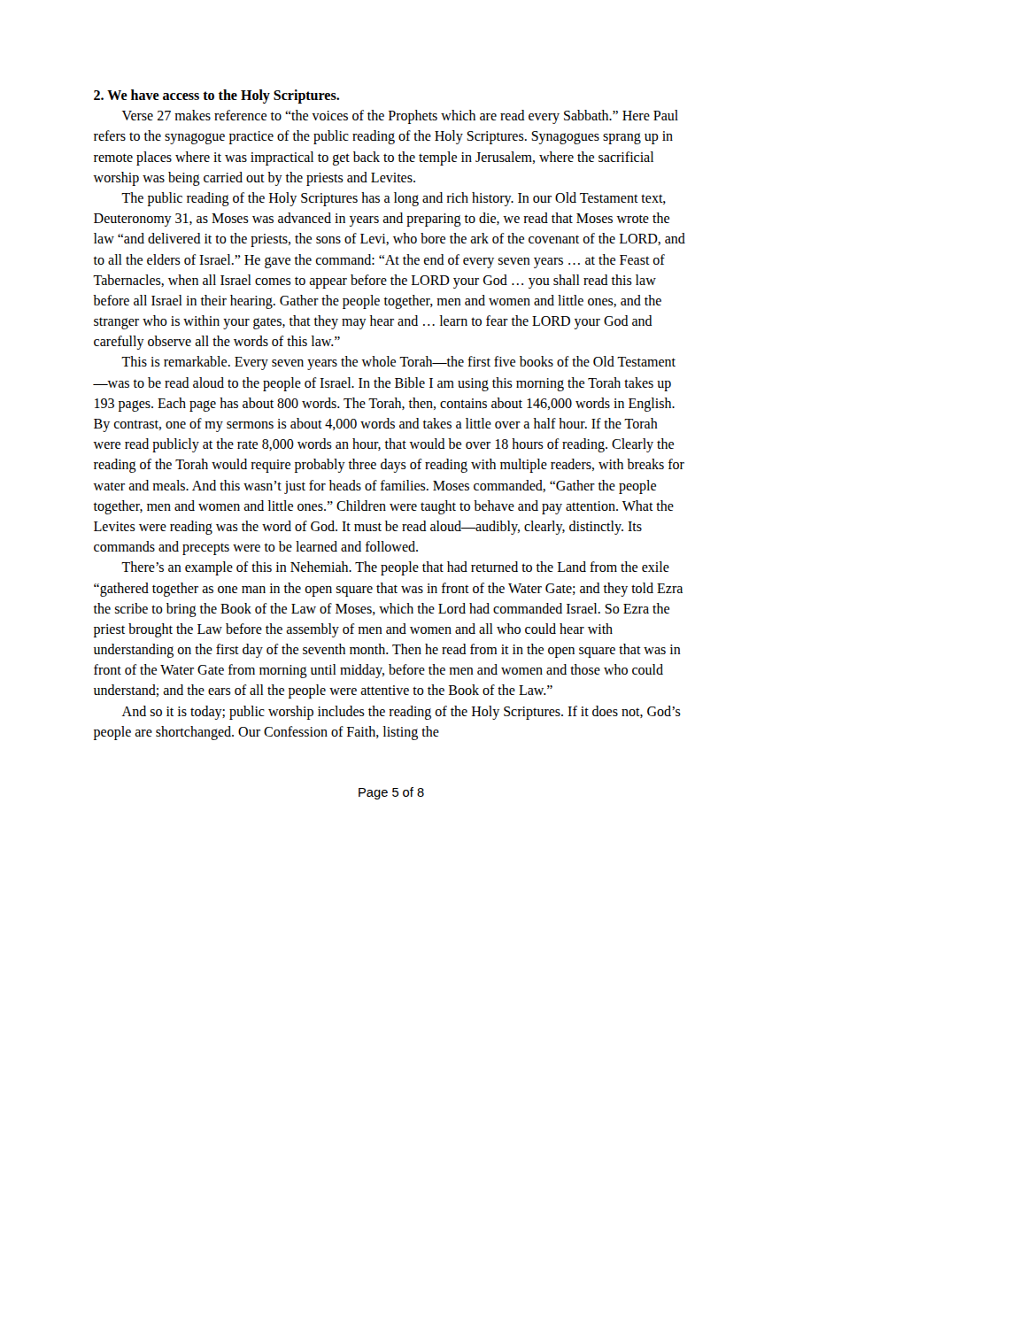2. We have access to the Holy Scriptures.
Verse 27 makes reference to “the voices of the Prophets which are read every Sabbath.” Here Paul refers to the synagogue practice of the public reading of the Holy Scriptures. Synagogues sprang up in remote places where it was impractical to get back to the temple in Jerusalem, where the sacrificial worship was being carried out by the priests and Levites.
The public reading of the Holy Scriptures has a long and rich history. In our Old Testament text, Deuteronomy 31, as Moses was advanced in years and preparing to die, we read that Moses wrote the law “and delivered it to the priests, the sons of Levi, who bore the ark of the covenant of the LORD, and to all the elders of Israel.” He gave the command: “At the end of every seven years … at the Feast of Tabernacles, when all Israel comes to appear before the LORD your God … you shall read this law before all Israel in their hearing. Gather the people together, men and women and little ones, and the stranger who is within your gates, that they may hear and … learn to fear the LORD your God and carefully observe all the words of this law.”
This is remarkable. Every seven years the whole Torah—the first five books of the Old Testament—was to be read aloud to the people of Israel. In the Bible I am using this morning the Torah takes up 193 pages. Each page has about 800 words. The Torah, then, contains about 146,000 words in English. By contrast, one of my sermons is about 4,000 words and takes a little over a half hour. If the Torah were read publicly at the rate 8,000 words an hour, that would be over 18 hours of reading. Clearly the reading of the Torah would require probably three days of reading with multiple readers, with breaks for water and meals. And this wasn’t just for heads of families. Moses commanded, “Gather the people together, men and women and little ones.” Children were taught to behave and pay attention. What the Levites were reading was the word of God. It must be read aloud—audibly, clearly, distinctly. Its commands and precepts were to be learned and followed.
There’s an example of this in Nehemiah. The people that had returned to the Land from the exile “gathered together as one man in the open square that was in front of the Water Gate; and they told Ezra the scribe to bring the Book of the Law of Moses, which the Lord had commanded Israel. So Ezra the priest brought the Law before the assembly of men and women and all who could hear with understanding on the first day of the seventh month. Then he read from it in the open square that was in front of the Water Gate from morning until midday, before the men and women and those who could understand; and the ears of all the people were attentive to the Book of the Law.”
And so it is today; public worship includes the reading of the Holy Scriptures. If it does not, God’s people are shortchanged. Our Confession of Faith, listing the
Page 5 of 8